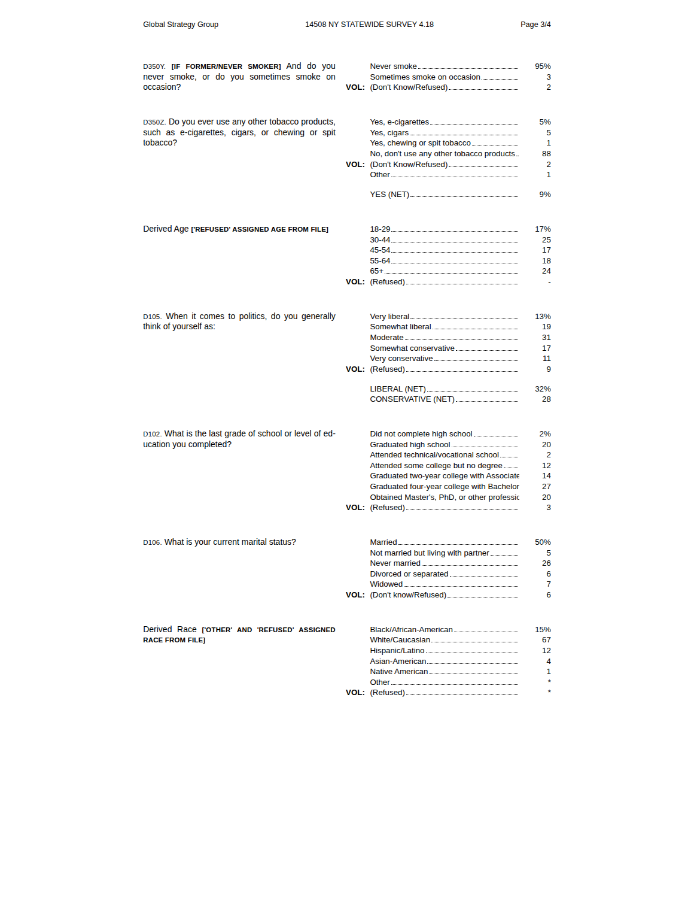Global Strategy Group
14508 NY STATEWIDE SURVEY 4.18
Page 3/4
D350Y. [IF FORMER/NEVER SMOKER] And do you never smoke, or do you sometimes smoke on occasion?
| | Never smoke | 95% |
| | Sometimes smoke on occasion | 3 |
| VOL: | (Don't Know/Refused) | 2 |
D350Z. Do you ever use any other tobacco products, such as e-cigarettes, cigars, or chewing or spit tobacco?
| | Yes, e-cigarettes | 5% |
| | Yes, cigars | 5 |
| | Yes, chewing or spit tobacco | 1 |
| | No, don't use any other tobacco products | 88 |
| VOL: | (Don't Know/Refused) | 2 |
| | Other | 1 |
| | YES (NET) | 9% |
Derived Age ['REFUSED' ASSIGNED AGE FROM FILE]
| | 18-29 | 17% |
| | 30-44 | 25 |
| | 45-54 | 17 |
| | 55-64 | 18 |
| | 65+ | 24 |
| VOL: | (Refused) | - |
D105. When it comes to politics, do you generally think of yourself as:
| | Very liberal | 13% |
| | Somewhat liberal | 19 |
| | Moderate | 31 |
| | Somewhat conservative | 17 |
| | Very conservative | 11 |
| VOL: | (Refused) | 9 |
| | LIBERAL (NET) | 32% |
| | CONSERVATIVE (NET) | 28 |
D102. What is the last grade of school or level of education you completed?
| | Did not complete high school | 2% |
| | Graduated high school | 20 |
| | Attended technical/vocational school | 2 |
| | Attended some college but no degree | 12 |
| | Graduated two-year college with Associate's degree | 14 |
| | Graduated four-year college with Bachelor's degree | 27 |
| | Obtained Master's, PhD, or other professional degree | 20 |
| VOL: | (Refused) | 3 |
D106. What is your current marital status?
| | Married | 50% |
| | Not married but living with partner | 5 |
| | Never married | 26 |
| | Divorced or separated | 6 |
| | Widowed | 7 |
| VOL: | (Don't know/Refused) | 6 |
Derived Race ['OTHER' AND 'REFUSED' ASSIGNED RACE FROM FILE]
| | Black/African-American | 15% |
| | White/Caucasian | 67 |
| | Hispanic/Latino | 12 |
| | Asian-American | 4 |
| | Native American | 1 |
| | Other | * |
| VOL: | (Refused) | * |